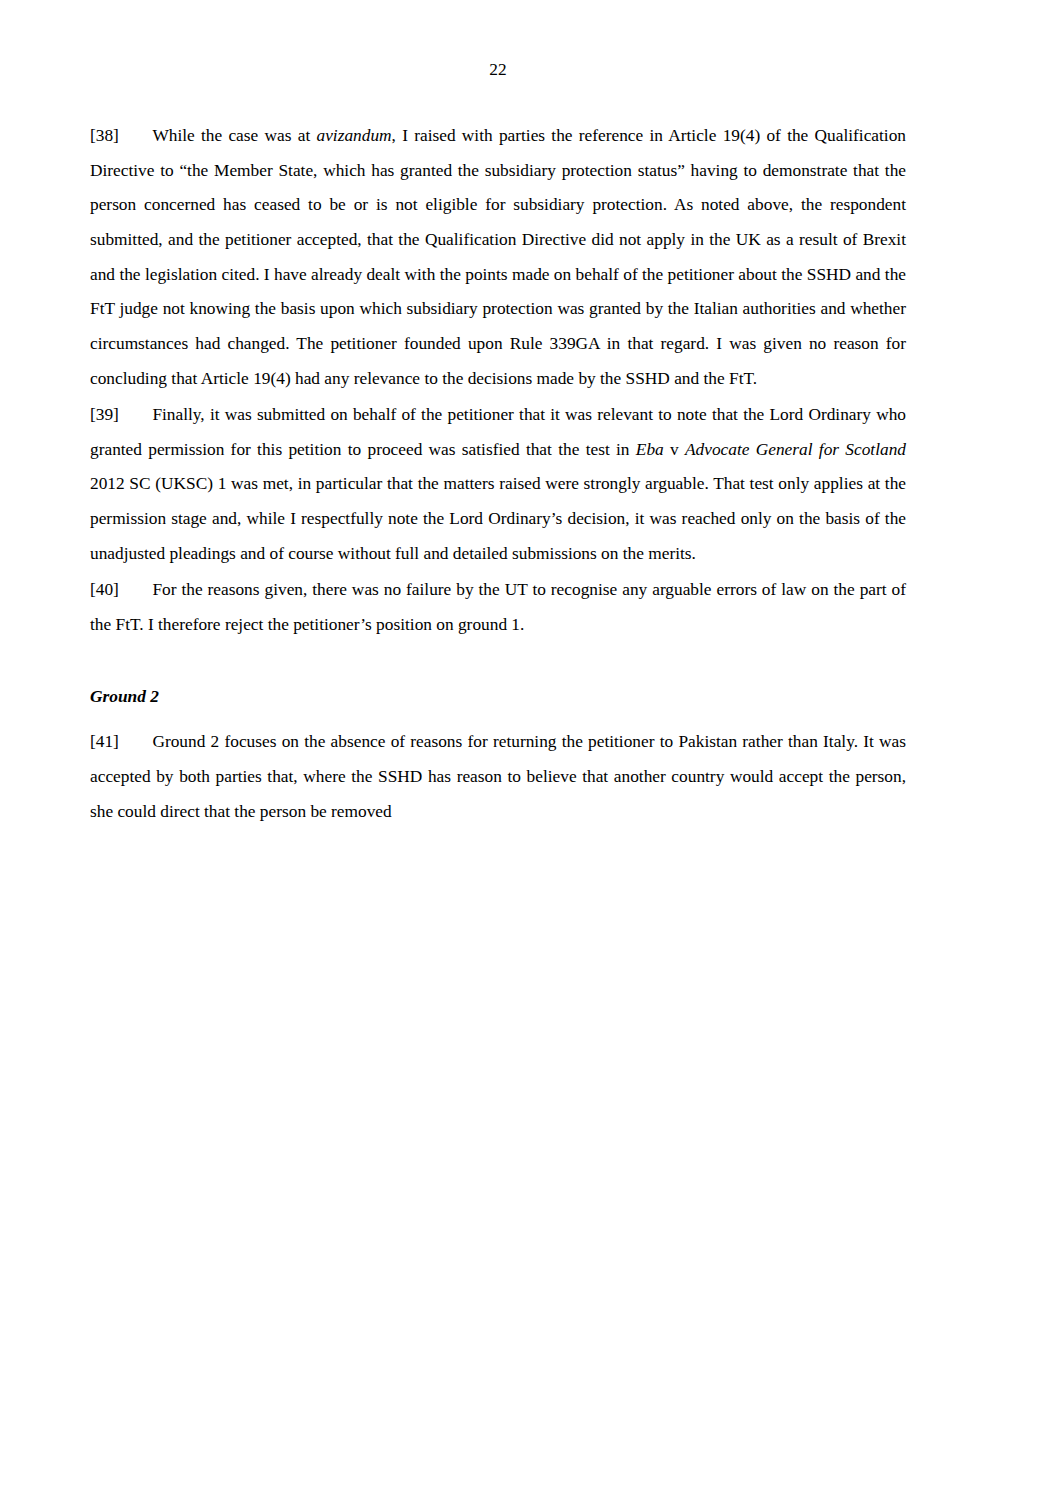22
[38] While the case was at avizandum, I raised with parties the reference in Article 19(4) of the Qualification Directive to “the Member State, which has granted the subsidiary protection status” having to demonstrate that the person concerned has ceased to be or is not eligible for subsidiary protection. As noted above, the respondent submitted, and the petitioner accepted, that the Qualification Directive did not apply in the UK as a result of Brexit and the legislation cited. I have already dealt with the points made on behalf of the petitioner about the SSHD and the FtT judge not knowing the basis upon which subsidiary protection was granted by the Italian authorities and whether circumstances had changed. The petitioner founded upon Rule 339GA in that regard. I was given no reason for concluding that Article 19(4) had any relevance to the decisions made by the SSHD and the FtT.
[39] Finally, it was submitted on behalf of the petitioner that it was relevant to note that the Lord Ordinary who granted permission for this petition to proceed was satisfied that the test in Eba v Advocate General for Scotland 2012 SC (UKSC) 1 was met, in particular that the matters raised were strongly arguable. That test only applies at the permission stage and, while I respectfully note the Lord Ordinary’s decision, it was reached only on the basis of the unadjusted pleadings and of course without full and detailed submissions on the merits.
[40] For the reasons given, there was no failure by the UT to recognise any arguable errors of law on the part of the FtT. I therefore reject the petitioner’s position on ground 1.
Ground 2
[41] Ground 2 focuses on the absence of reasons for returning the petitioner to Pakistan rather than Italy. It was accepted by both parties that, where the SSHD has reason to believe that another country would accept the person, she could direct that the person be removed